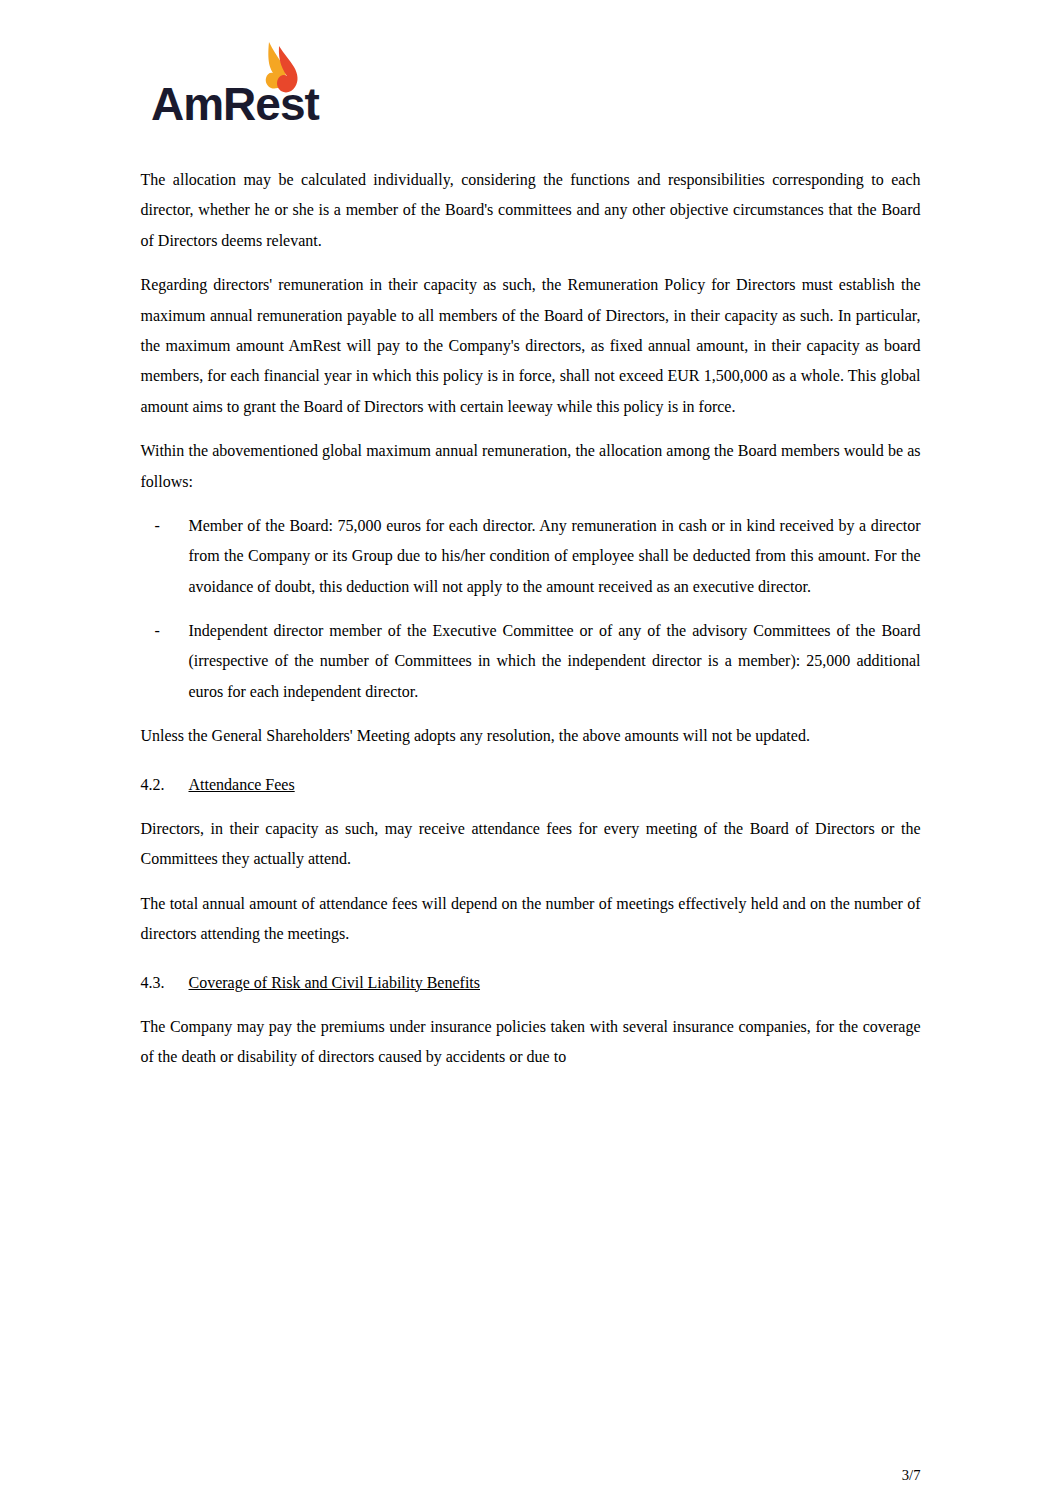AmRest
The allocation may be calculated individually, considering the functions and responsibilities corresponding to each director, whether he or she is a member of the Board's committees and any other objective circumstances that the Board of Directors deems relevant.
Regarding directors' remuneration in their capacity as such, the Remuneration Policy for Directors must establish the maximum annual remuneration payable to all members of the Board of Directors, in their capacity as such. In particular, the maximum amount AmRest will pay to the Company's directors, as fixed annual amount, in their capacity as board members, for each financial year in which this policy is in force, shall not exceed EUR 1,500,000 as a whole. This global amount aims to grant the Board of Directors with certain leeway while this policy is in force.
Within the abovementioned global maximum annual remuneration, the allocation among the Board members would be as follows:
Member of the Board: 75,000 euros for each director. Any remuneration in cash or in kind received by a director from the Company or its Group due to his/her condition of employee shall be deducted from this amount. For the avoidance of doubt, this deduction will not apply to the amount received as an executive director.
Independent director member of the Executive Committee or of any of the advisory Committees of the Board (irrespective of the number of Committees in which the independent director is a member): 25,000 additional euros for each independent director.
Unless the General Shareholders' Meeting adopts any resolution, the above amounts will not be updated.
4.2. Attendance Fees
Directors, in their capacity as such, may receive attendance fees for every meeting of the Board of Directors or the Committees they actually attend.
The total annual amount of attendance fees will depend on the number of meetings effectively held and on the number of directors attending the meetings.
4.3. Coverage of Risk and Civil Liability Benefits
The Company may pay the premiums under insurance policies taken with several insurance companies, for the coverage of the death or disability of directors caused by accidents or due to
3/7